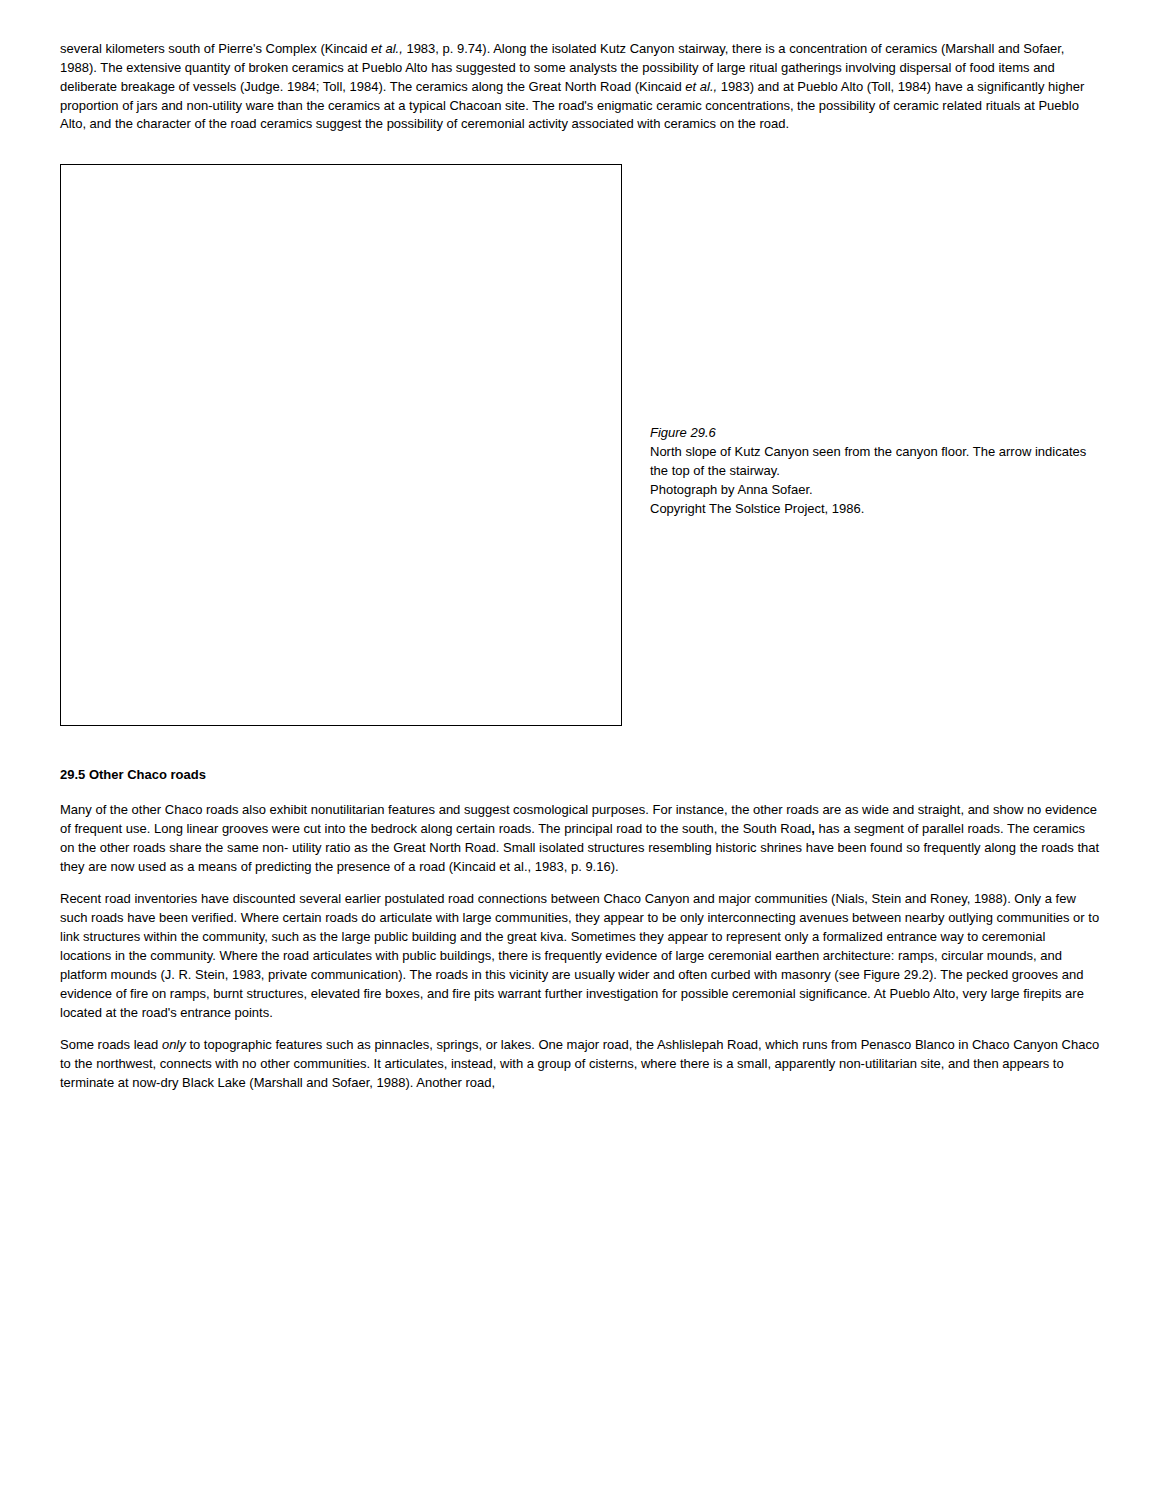several kilometers south of Pierre's Complex (Kincaid et al., 1983, p. 9.74). Along the isolated Kutz Canyon stairway, there is a concentration of ceramics (Marshall and Sofaer, 1988). The extensive quantity of broken ceramics at Pueblo Alto has suggested to some analysts the possibility of large ritual gatherings involving dispersal of food items and deliberate breakage of vessels (Judge. 1984; Toll, 1984). The ceramics along the Great North Road (Kincaid et al., 1983) and at Pueblo Alto (Toll, 1984) have a significantly higher proportion of jars and non-utility ware than the ceramics at a typical Chacoan site. The road's enigmatic ceramic concentrations, the possibility of ceramic related rituals at Pueblo Alto, and the character of the road ceramics suggest the possibility of ceremonial activity associated with ceramics on the road.
Figure 29.6
North slope of Kutz Canyon seen from the canyon floor. The arrow indicates the top of the stairway.
Photograph by Anna Sofaer.
Copyright The Solstice Project, 1986.
29.5 Other Chaco roads
Many of the other Chaco roads also exhibit nonutilitarian features and suggest cosmological purposes. For instance, the other roads are as wide and straight, and show no evidence of frequent use. Long linear grooves were cut into the bedrock along certain roads. The principal road to the south, the South Road, has a segment of parallel roads. The ceramics on the other roads share the same non- utility ratio as the Great North Road. Small isolated structures resembling historic shrines have been found so frequently along the roads that they are now used as a means of predicting the presence of a road (Kincaid et al., 1983, p. 9.16).
Recent road inventories have discounted several earlier postulated road connections between Chaco Canyon and major communities (Nials, Stein and Roney, 1988). Only a few such roads have been verified. Where certain roads do articulate with large communities, they appear to be only interconnecting avenues between nearby outlying communities or to link structures within the community, such as the large public building and the great kiva. Sometimes they appear to represent only a formalized entrance way to ceremonial locations in the community. Where the road articulates with public buildings, there is frequently evidence of large ceremonial earthen architecture: ramps, circular mounds, and platform mounds (J. R. Stein, 1983, private communication). The roads in this vicinity are usually wider and often curbed with masonry (see Figure 29.2). The pecked grooves and evidence of fire on ramps, burnt structures, elevated fire boxes, and fire pits warrant further investigation for possible ceremonial significance. At Pueblo Alto, very large firepits are located at the road's entrance points.
Some roads lead only to topographic features such as pinnacles, springs, or lakes. One major road, the Ashlislepah Road, which runs from Penasco Blanco in Chaco Canyon Chaco to the northwest, connects with no other communities. It articulates, instead, with a group of cisterns, where there is a small, apparently non-utilitarian site, and then appears to terminate at now-dry Black Lake (Marshall and Sofaer, 1988). Another road,